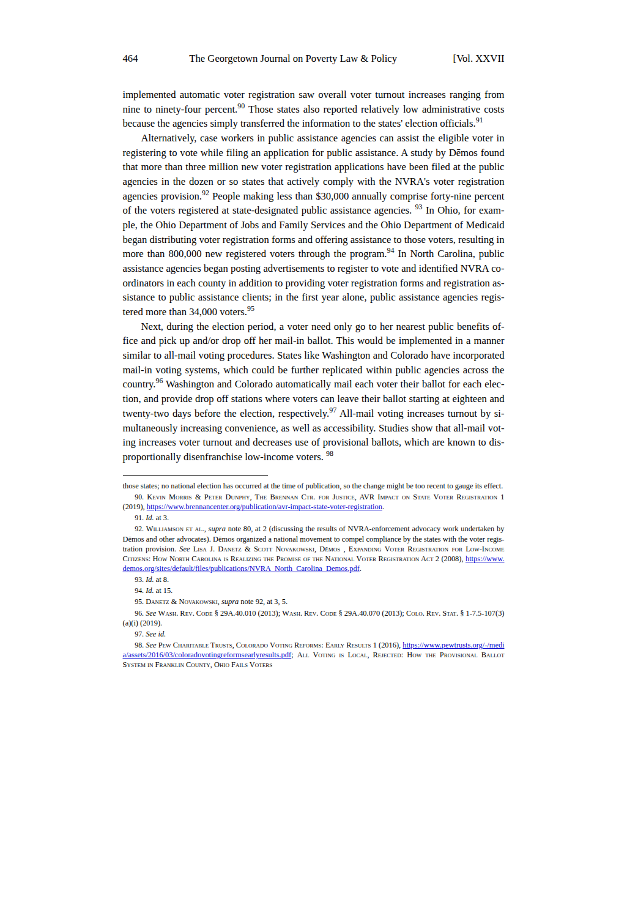464
The Georgetown Journal on Poverty Law & Policy
[Vol. XXVII
implemented automatic voter registration saw overall voter turnout increases ranging from nine to ninety-four percent.90 Those states also reported relatively low administrative costs because the agencies simply transferred the information to the states' election officials.91
Alternatively, case workers in public assistance agencies can assist the eligible voter in registering to vote while filing an application for public assistance. A study by Dēmos found that more than three million new voter registration applications have been filed at the public agencies in the dozen or so states that actively comply with the NVRA's voter registration agencies provision.92 People making less than $30,000 annually comprise forty-nine percent of the voters registered at state-designated public assistance agencies. 93 In Ohio, for example, the Ohio Department of Jobs and Family Services and the Ohio Department of Medicaid began distributing voter registration forms and offering assistance to those voters, resulting in more than 800,000 new registered voters through the program.94 In North Carolina, public assistance agencies began posting advertisements to register to vote and identified NVRA coordinators in each county in addition to providing voter registration forms and registration assistance to public assistance clients; in the first year alone, public assistance agencies registered more than 34,000 voters.95
Next, during the election period, a voter need only go to her nearest public benefits office and pick up and/or drop off her mail-in ballot. This would be implemented in a manner similar to all-mail voting procedures. States like Washington and Colorado have incorporated mail-in voting systems, which could be further replicated within public agencies across the country.96 Washington and Colorado automatically mail each voter their ballot for each election, and provide drop off stations where voters can leave their ballot starting at eighteen and twenty-two days before the election, respectively.97 All-mail voting increases turnout by simultaneously increasing convenience, as well as accessibility. Studies show that all-mail voting increases voter turnout and decreases use of provisional ballots, which are known to disproportionally disenfranchise low-income voters. 98
those states; no national election has occurred at the time of publication, so the change might be too recent to gauge its effect.
90. Kevin Morris & Peter Dunphy, The Brennan Ctr. for Justice, AVR Impact on State Voter Registration 1 (2019), https://www.brennancenter.org/publication/avr-impact-state-voter-registration.
91. Id. at 3.
92. Williamson et al., supra note 80, at 2 (discussing the results of NVRA-enforcement advocacy work undertaken by Dēmos and other advocates). Dēmos organized a national movement to compel compliance by the states with the voter registration provision. See Lisa J. Danetz & Scott Novakowski, Dēmos , Expanding Voter Registration for Low-Income Citizens: How North Carolina is Realizing the Promise of the National Voter Registration Act 2 (2008), https://www.demos.org/sites/default/files/publications/NVRA_North_Carolina_Demos.pdf.
93. Id. at 8.
94. Id. at 15.
95. Danetz & Novakowski, supra note 92, at 3, 5.
96. See Wash. Rev. Code § 29A.40.010 (2013); Wash. Rev. Code § 29A.40.070 (2013); Colo. Rev. Stat. § 1-7.5-107(3)(a)(i) (2019).
97. See id.
98. See Pew Charitable Trusts, Colorado Voting Reforms: Early Results 1 (2016), https://www.pewtrusts.org/-/media/assets/2016/03/coloradovotingreformsearlyresults.pdf; All Voting is Local, Rejected: How the Provisional Ballot System in Franklin County, Ohio Fails Voters